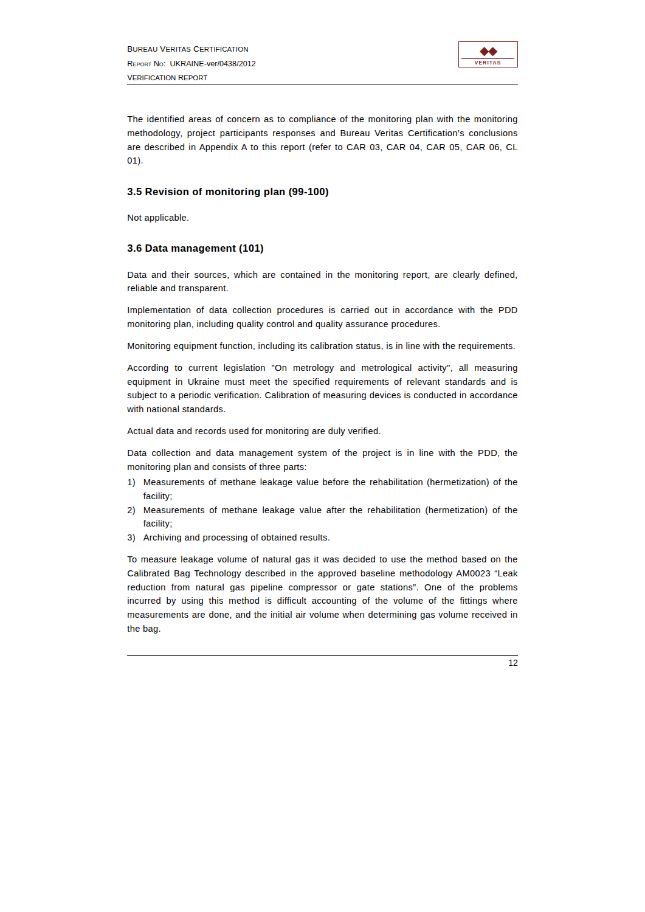BUREAU VERITAS CERTIFICATION
Report No: UKRAINE-ver/0438/2012
◆◆
VERITAS
VERIFICATION REPORT
The identified areas of concern as to compliance of the monitoring plan with the monitoring methodology, project participants responses and Bureau Veritas Certification’s conclusions are described in Appendix A to this report (refer to CAR 03, CAR 04, CAR 05, CAR 06, CL 01).
3.5 Revision of monitoring plan (99-100)
Not applicable.
3.6 Data management (101)
Data and their sources, which are contained in the monitoring report, are clearly defined, reliable and transparent.
Implementation of data collection procedures is carried out in accordance with the PDD monitoring plan, including quality control and quality assurance procedures.
Monitoring equipment function, including its calibration status, is in line with the requirements.
According to current legislation "On metrology and metrological activity", all measuring equipment in Ukraine must meet the specified requirements of relevant standards and is subject to a periodic verification. Calibration of measuring devices is conducted in accordance with national standards.
Actual data and records used for monitoring are duly verified.
Data collection and data management system of the project is in line with the PDD, the monitoring plan and consists of three parts:
1)
Measurements of methane leakage value before the rehabilitation (hermetization) of the facility;
2)
Measurements of methane leakage value after the rehabilitation (hermetization) of the facility;
3)
Archiving and processing of obtained results.
To measure leakage volume of natural gas it was decided to use the method based on the Calibrated Bag Technology described in the approved baseline methodology AM0023 “Leak reduction from natural gas pipeline compressor or gate stations”. One of the problems incurred by using this method is difficult accounting of the volume of the fittings where measurements are done, and the initial air volume when determining gas volume received in the bag.
12